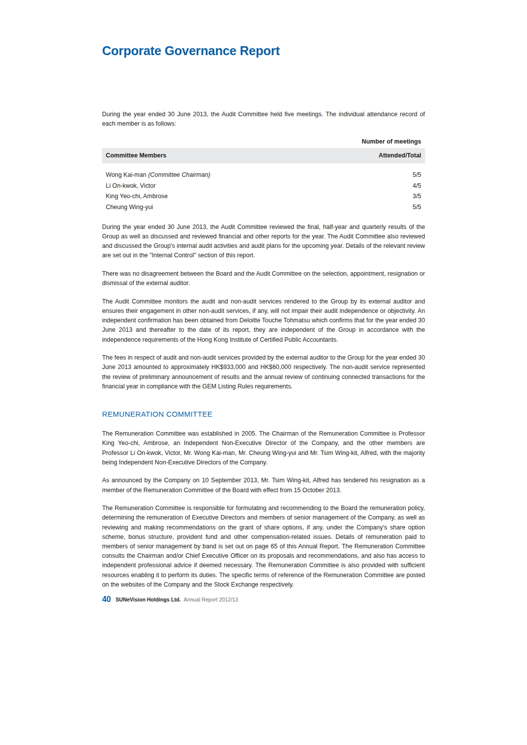Corporate Governance Report
During the year ended 30 June 2013, the Audit Committee held five meetings. The individual attendance record of each member is as follows:
| | Number of meetings |
| --- | --- |
| Committee Members | Attended/Total |
| Wong Kai-man (Committee Chairman) | 5/5 |
| Li On-kwok, Victor | 4/5 |
| King Yeo-chi, Ambrose | 3/5 |
| Cheung Wing-yui | 5/5 |
During the year ended 30 June 2013, the Audit Committee reviewed the final, half-year and quarterly results of the Group as well as discussed and reviewed financial and other reports for the year. The Audit Committee also reviewed and discussed the Group's internal audit activities and audit plans for the upcoming year. Details of the relevant review are set out in the "Internal Control" section of this report.
There was no disagreement between the Board and the Audit Committee on the selection, appointment, resignation or dismissal of the external auditor.
The Audit Committee monitors the audit and non-audit services rendered to the Group by its external auditor and ensures their engagement in other non-audit services, if any, will not impair their audit independence or objectivity. An independent confirmation has been obtained from Deloitte Touche Tohmatsu which confirms that for the year ended 30 June 2013 and thereafter to the date of its report, they are independent of the Group in accordance with the independence requirements of the Hong Kong Institute of Certified Public Accountants.
The fees in respect of audit and non-audit services provided by the external auditor to the Group for the year ended 30 June 2013 amounted to approximately HK$933,000 and HK$60,000 respectively. The non-audit service represented the review of preliminary announcement of results and the annual review of continuing connected transactions for the financial year in compliance with the GEM Listing Rules requirements.
REMUNERATION COMMITTEE
The Remuneration Committee was established in 2005. The Chairman of the Remuneration Committee is Professor King Yeo-chi, Ambrose, an Independent Non-Executive Director of the Company, and the other members are Professor Li On-kwok, Victor, Mr. Wong Kai-man, Mr. Cheung Wing-yui and Mr. Tsim Wing-kit, Alfred, with the majority being Independent Non-Executive Directors of the Company.
As announced by the Company on 10 September 2013, Mr. Tsim Wing-kit, Alfred has tendered his resignation as a member of the Remuneration Committee of the Board with effect from 15 October 2013.
The Remuneration Committee is responsible for formulating and recommending to the Board the remuneration policy, determining the remuneration of Executive Directors and members of senior management of the Company, as well as reviewing and making recommendations on the grant of share options, if any, under the Company's share option scheme, bonus structure, provident fund and other compensation-related issues. Details of remuneration paid to members of senior management by band is set out on page 65 of this Annual Report. The Remuneration Committee consults the Chairman and/or Chief Executive Officer on its proposals and recommendations, and also has access to independent professional advice if deemed necessary. The Remuneration Committee is also provided with sufficient resources enabling it to perform its duties. The specific terms of reference of the Remuneration Committee are posted on the websites of the Company and the Stock Exchange respectively.
40 SUNeVision Holdings Ltd. Annual Report 2012/13